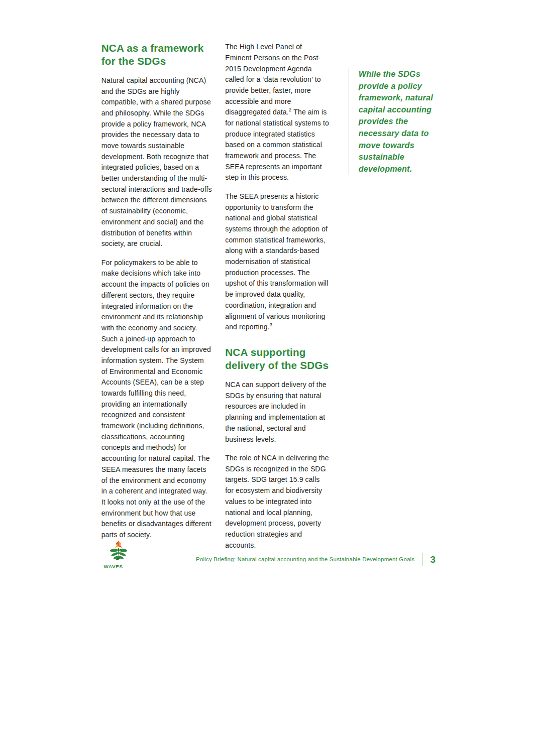NCA as a framework for the SDGs
Natural capital accounting (NCA) and the SDGs are highly compatible, with a shared purpose and philosophy. While the SDGs provide a policy framework, NCA provides the necessary data to move towards sustainable development. Both recognize that integrated policies, based on a better understanding of the multi-sectoral interactions and trade-offs between the different dimensions of sustainability (economic, environment and social) and the distribution of benefits within society, are crucial.
For policymakers to be able to make decisions which take into account the impacts of policies on different sectors, they require integrated information on the environment and its relationship with the economy and society. Such a joined-up approach to development calls for an improved information system. The System of Environmental and Economic Accounts (SEEA), can be a step towards fulfilling this need, providing an internationally recognized and consistent framework (including definitions, classifications, accounting concepts and methods) for accounting for natural capital. The SEEA measures the many facets of the environment and economy in a coherent and integrated way. It looks not only at the use of the environment but how that use benefits or disadvantages different parts of society.
The High Level Panel of Eminent Persons on the Post-2015 Development Agenda called for a ‘data revolution’ to provide better, faster, more accessible and more disaggregated data.2 The aim is for national statistical systems to produce integrated statistics based on a common statistical framework and process. The SEEA represents an important step in this process.
The SEEA presents a historic opportunity to transform the national and global statistical systems through the adoption of common statistical frameworks, along with a standards-based modernisation of statistical production processes. The upshot of this transformation will be improved data quality, coordination, integration and alignment of various monitoring and reporting.3
NCA supporting delivery of the SDGs
NCA can support delivery of the SDGs by ensuring that natural resources are included in planning and implementation at the national, sectoral and business levels.
The role of NCA in delivering the SDGs is recognized in the SDG targets. SDG target 15.9 calls for ecosystem and biodiversity values to be integrated into national and local planning, development process, poverty reduction strategies and accounts.
While the SDGs provide a policy framework, natural capital accounting provides the necessary data to move towards sustainable development.
WAVES
Policy Briefing: Natural capital accounting and the Sustainable Development Goals 3